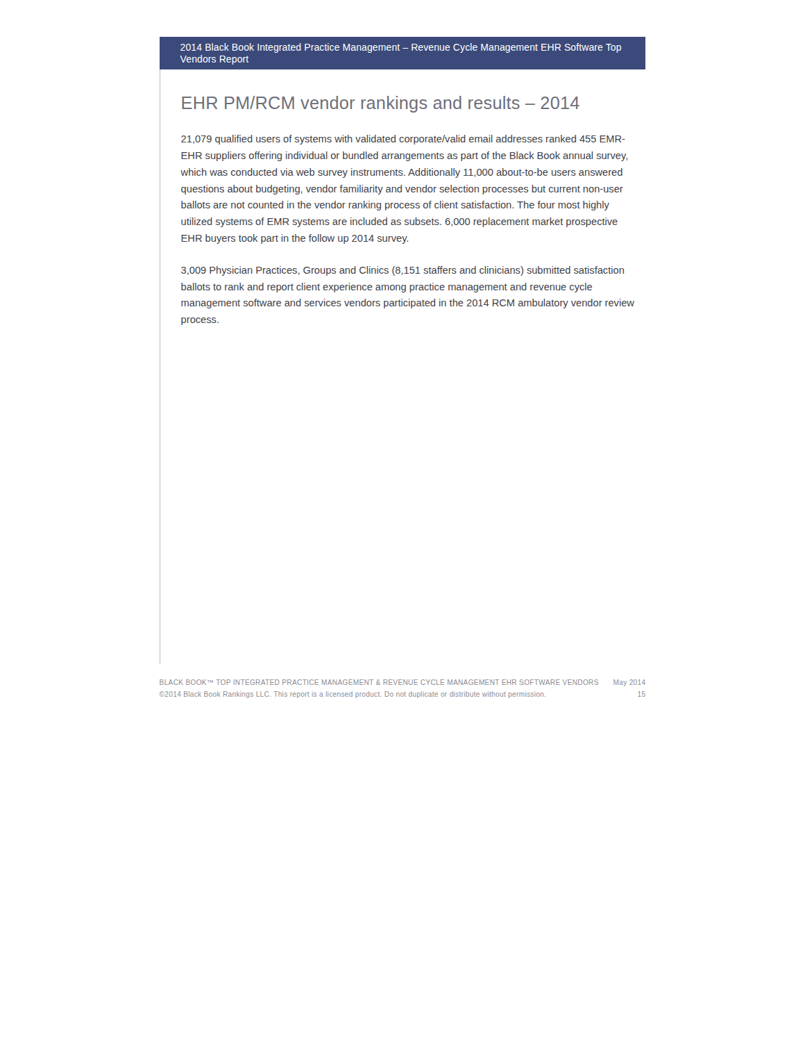2014 Black Book Integrated Practice Management – Revenue Cycle Management EHR Software Top Vendors Report
EHR PM/RCM vendor rankings and results – 2014
21,079 qualified users of systems with validated corporate/valid email addresses ranked 455 EMR-EHR suppliers offering individual or bundled arrangements as part of the Black Book annual survey, which was conducted via web survey instruments. Additionally 11,000 about-to-be users answered questions about budgeting, vendor familiarity and vendor selection processes but current non-user ballots are not counted in the vendor ranking process of client satisfaction. The four most highly utilized systems of EMR systems are included as subsets. 6,000 replacement market prospective EHR buyers took part in the follow up 2014 survey.
3,009 Physician Practices, Groups and Clinics (8,151 staffers and clinicians) submitted satisfaction ballots to rank and report client experience among practice management and revenue cycle management software and services vendors participated in the 2014 RCM ambulatory vendor review process.
Black Book™ Top Integrated Practice Management & Revenue Cycle Management EHR Software Vendors
May 2014
©2014 Black Book Rankings LLC. This report is a licensed product. Do not duplicate or distribute without permission.
15